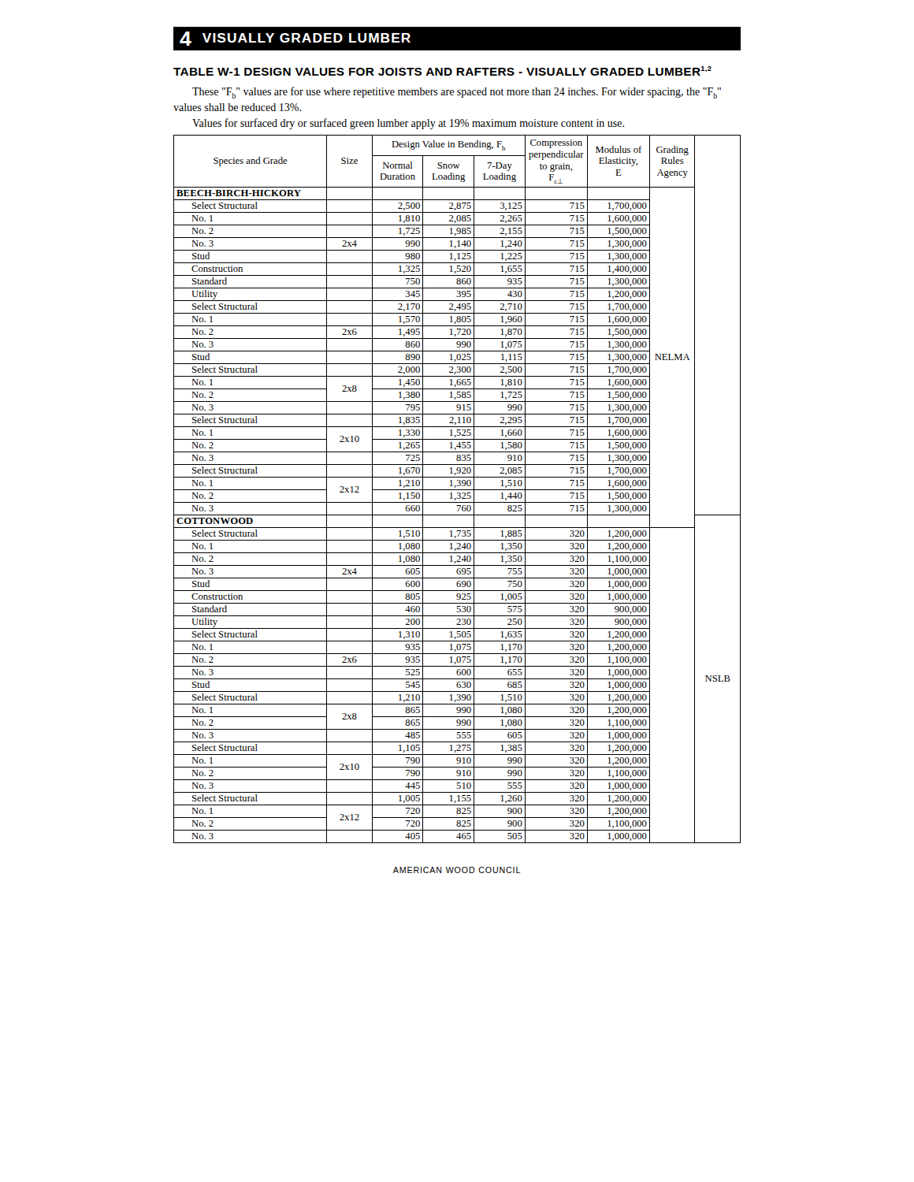4 VISUALLY GRADED LUMBER
TABLE W-1 DESIGN VALUES FOR JOISTS AND RAFTERS - VISUALLY GRADED LUMBER1,2
These "Fb" values are for use where repetitive members are spaced not more than 24 inches. For wider spacing, the "Fb" values shall be reduced 13%.
Values for surfaced dry or surfaced green lumber apply at 19% maximum moisture content in use.
| Species and Grade | Size | Design Value in Bending, F b | Compression perpendicular to grain, F c⊥ | Modulus of Elasticity, E | Grading Rules Agency |
| --- | --- | --- | --- | --- | --- |
| Normal Duration | Snow Loading | 7-Day Loading |
| BEECH-BIRCH-HICKORY | | | | | | | NELMA |
| Select Structural | | 2,500 | 2,875 | 3,125 | 715 | 1,700,000 |
| No. 1 | | 1,810 | 2,085 | 2,265 | 715 | 1,600,000 |
| No. 2 | | 1,725 | 1,985 | 2,155 | 715 | 1,500,000 |
| No. 3 | 2x4 | 990 | 1,140 | 1,240 | 715 | 1,300,000 |
| Stud | | 980 | 1,125 | 1,225 | 715 | 1,300,000 |
| Construction | | 1,325 | 1,520 | 1,655 | 715 | 1,400,000 |
| Standard | | 750 | 860 | 935 | 715 | 1,300,000 |
| Utility | | 345 | 395 | 430 | 715 | 1,200,000 |
| Select Structural | | 2,170 | 2,495 | 2,710 | 715 | 1,700,000 |
| No. 1 | | 1,570 | 1,805 | 1,960 | 715 | 1,600,000 |
| No. 2 | 2x6 | 1,495 | 1,720 | 1,870 | 715 | 1,500,000 |
| No. 3 | | 860 | 990 | 1,075 | 715 | 1,300,000 |
| Stud | | 890 | 1,025 | 1,115 | 715 | 1,300,000 |
| Select Structural | | 2,000 | 2,300 | 2,500 | 715 | 1,700,000 |
| No. 1 | 2x8 | 1,450 | 1,665 | 1,810 | 715 | 1,600,000 |
| No. 2 | 1,380 | 1,585 | 1,725 | 715 | 1,500,000 |
| No. 3 | | 795 | 915 | 990 | 715 | 1,300,000 |
| Select Structural | | 1,835 | 2,110 | 2,295 | 715 | 1,700,000 |
| No. 1 | 2x10 | 1,330 | 1,525 | 1,660 | 715 | 1,600,000 |
| No. 2 | 1,265 | 1,455 | 1,580 | 715 | 1,500,000 |
| No. 3 | | 725 | 835 | 910 | 715 | 1,300,000 |
| Select Structural | | 1,670 | 1,920 | 2,085 | 715 | 1,700,000 |
| No. 1 | 2x12 | 1,210 | 1,390 | 1,510 | 715 | 1,600,000 |
| No. 2 | 1,150 | 1,325 | 1,440 | 715 | 1,500,000 |
| No. 3 | | 660 | 760 | 825 | 715 | 1,300,000 |
| COTTONWOOD | | | | | | | NSLB |
| Select Structural | | 1,510 | 1,735 | 1,885 | 320 | 1,200,000 |
| No. 1 | | 1,080 | 1,240 | 1,350 | 320 | 1,200,000 |
| No. 2 | | 1,080 | 1,240 | 1,350 | 320 | 1,100,000 |
| No. 3 | 2x4 | 605 | 695 | 755 | 320 | 1,000,000 |
| Stud | | 600 | 690 | 750 | 320 | 1,000,000 |
| Construction | | 805 | 925 | 1,005 | 320 | 1,000,000 |
| Standard | | 460 | 530 | 575 | 320 | 900,000 |
| Utility | | 200 | 230 | 250 | 320 | 900,000 |
| Select Structural | | 1,310 | 1,505 | 1,635 | 320 | 1,200,000 |
| No. 1 | | 935 | 1,075 | 1,170 | 320 | 1,200,000 |
| No. 2 | 2x6 | 935 | 1,075 | 1,170 | 320 | 1,100,000 |
| No. 3 | | 525 | 600 | 655 | 320 | 1,000,000 |
| Stud | | 545 | 630 | 685 | 320 | 1,000,000 |
| Select Structural | | 1,210 | 1,390 | 1,510 | 320 | 1,200,000 |
| No. 1 | 2x8 | 865 | 990 | 1,080 | 320 | 1,200,000 |
| No. 2 | 865 | 990 | 1,080 | 320 | 1,100,000 |
| No. 3 | | 485 | 555 | 605 | 320 | 1,000,000 |
| Select Structural | | 1,105 | 1,275 | 1,385 | 320 | 1,200,000 |
| No. 1 | 2x10 | 790 | 910 | 990 | 320 | 1,200,000 |
| No. 2 | 790 | 910 | 990 | 320 | 1,100,000 |
| No. 3 | | 445 | 510 | 555 | 320 | 1,000,000 |
| Select Structural | | 1,005 | 1,155 | 1,260 | 320 | 1,200,000 |
| No. 1 | 2x12 | 720 | 825 | 900 | 320 | 1,200,000 |
| No. 2 | 720 | 825 | 900 | 320 | 1,100,000 |
| No. 3 | | 405 | 465 | 505 | 320 | 1,000,000 |
AMERICAN WOOD COUNCIL